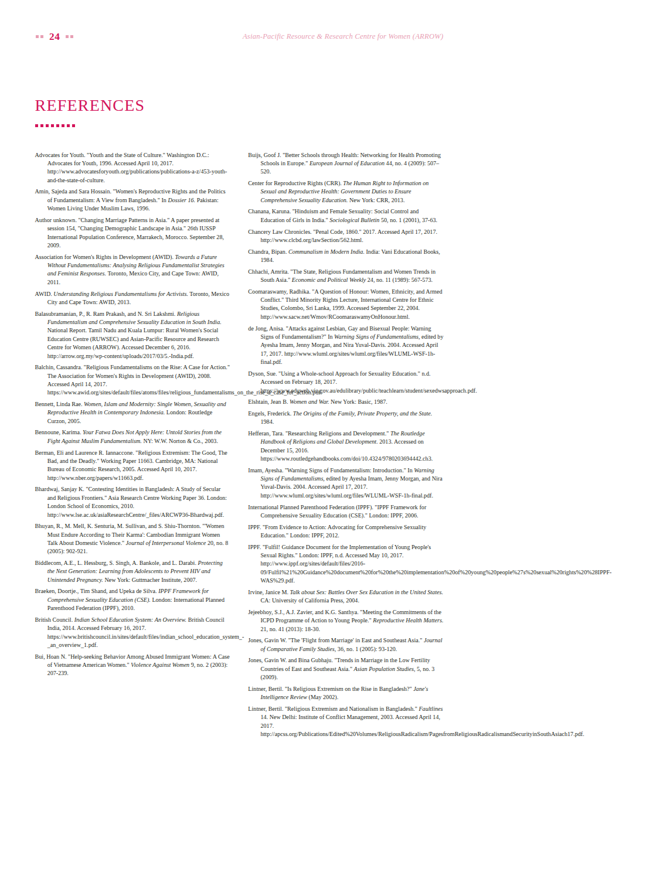24
Asian-Pacific Resource & Research Centre for Women (ARROW)
REFERENCES
Advocates for Youth. "Youth and the State of Culture." Washington D.C.: Advocates for Youth, 1996. Accessed April 10, 2017. http://www.advocatesforyouth.org/publications/publications-a-z/453-youth-and-the-state-of-culture.
Amin, Sajeda and Sara Hossain. "Women's Reproductive Rights and the Politics of Fundamentalism: A View from Bangladesh." In Dossier 16. Pakistan: Women Living Under Muslim Laws, 1996.
Author unknown. "Changing Marriage Patterns in Asia." A paper presented at session 154, "Changing Demographic Landscape in Asia." 26th IUSSP International Population Conference, Marrakech, Morocco. September 28, 2009.
Association for Women's Rights in Development (AWID). Towards a Future Without Fundamentalisms: Analysing Religious Fundamentalist Strategies and Feminist Responses. Toronto, Mexico City, and Cape Town: AWID, 2011.
AWID. Understanding Religious Fundamentalisms for Activists. Toronto, Mexico City and Cape Town: AWID, 2013.
Balasubramanian, P., R. Ram Prakash, and N. Sri Lakshmi. Religious Fundamentalism and Comprehensive Sexuality Education in South India. National Report. Tamil Nadu and Kuala Lumpur: Rural Women's Social Education Centre (RUWSEC) and Asian-Pacific Resource and Research Centre for Women (ARROW). Accessed December 6, 2016. http://arrow.org.my/wp-content/uploads/2017/03/5.-India.pdf.
Balchin, Cassandra. "Religious Fundamentalisms on the Rise: A Case for Action." The Association for Women's Rights in Development (AWID), 2008. Accessed April 14, 2017. https://www.awid.org/sites/default/files/atoms/files/religious_fundamentalisms_on_the_rise_a_case_for_action.pdf.
Bennett, Linda Rae. Women, Islam and Modernity: Single Women, Sexuality and Reproductive Health in Contemporary Indonesia. London: Routledge Curzon, 2005.
Bennoune, Karima. Your Fatwa Does Not Apply Here: Untold Stories from the Fight Against Muslim Fundamentalism. NY: W.W. Norton & Co., 2003.
Berman, Eli and Laurence R. Iannaccone. "Religious Extremism: The Good, The Bad, and the Deadly." Working Paper 11663. Cambridge, MA: National Bureau of Economic Research, 2005. Accessed April 10, 2017. http://www.nber.org/papers/w11663.pdf.
Bhardwaj, Sanjay K. "Contesting Identities in Bangladesh: A Study of Secular and Religious Frontiers." Asia Research Centre Working Paper 36. London: London School of Economics, 2010. http://www.lse.ac.uk/asiaResearchCentre/_files/ARCWP36-Bhardwaj.pdf.
Bhuyan, R., M. Mell, K. Senturia, M. Sullivan, and S. Shiu-Thornton. "'Women Must Endure According to Their Karma': Cambodian Immigrant Women Talk About Domestic Violence." Journal of Interpersonal Violence 20, no. 8 (2005): 902-921.
Biddlecom, A.E., L. Hessburg, S. Singh, A. Bankole, and L. Darabi. Protecting the Next Generation: Learning from Adolescents to Prevent HIV and Unintended Pregnancy. New York: Guttmacher Institute, 2007.
Braeken, Doortje., Tim Shand, and Upeka de Silva. IPPF Framework for Comprehensive Sexuality Education (CSE). London: International Planned Parenthood Federation (IPPF), 2010.
British Council. Indian School Education System: An Overview. British Council India, 2014. Accessed February 16, 2017. https://www.britishcouncil.in/sites/default/files/indian_school_education_system_-_an_overview_1.pdf.
Bui, Hoan N. "Help-seeking Behavior Among Abused Immigrant Women: A Case of Vietnamese American Women." Violence Against Women 9, no. 2 (2003): 207-239.
Buijs, Goof J. "Better Schools through Health: Networking for Health Promoting Schools in Europe." European Journal of Education 44, no. 4 (2009): 507–520.
Center for Reproductive Rights (CRR). The Human Right to Information on Sexual and Reproductive Health: Government Duties to Ensure Comprehensive Sexuality Education. New York: CRR, 2013.
Chanana, Karuna. "Hinduism and Female Sexuality: Social Control and Education of Girls in India." Sociological Bulletin 50, no. 1 (2001), 37-63.
Chancery Law Chronicles. "Penal Code, 1860." 2017. Accessed April 17, 2017. http://www.clcbd.org/lawSection/562.html.
Chandra, Bipan. Communalism in Modern India. India: Vani Educational Books, 1984.
Chhachi, Amrita. "The State, Religious Fundamentalism and Women Trends in South Asia." Economic and Political Weekly 24, no. 11 (1989): 567-573.
Coomaraswamy, Radhika. "A Question of Honour: Women, Ethnicity, and Armed Conflict." Third Minority Rights Lecture, International Centre for Ethnic Studies, Colombo, Sri Lanka, 1999. Accessed September 22, 2004. http://www.sacw.net/Wmov/RCoomaraswamyOnHonour.html.
de Jong, Anisa. "Attacks against Lesbian, Gay and Bisexual People: Warning Signs of Fundamentalism?" In Warning Signs of Fundamentalisms, edited by Ayesha Imam, Jenny Morgan, and Nira Yuval-Davis. 2004. Accessed April 17, 2017. http://www.wluml.org/sites/wluml.org/files/WLUML-WSF-1h-final.pdf.
Dyson, Sue. "Using a Whole-school Approach for Sexuality Education." n.d. Accessed on February 18, 2017. https://www.eduweb.vic.gov.au/edulibrary/public/teachlearn/student/sexedwsapproach.pdf.
Elshtain, Jean B. Women and War. New York: Basic, 1987.
Engels, Frederick. The Origins of the Family, Private Property, and the State. 1984.
Hefferan, Tara. "Researching Religions and Development." The Routledge Handbook of Religions and Global Development. 2013. Accessed on December 15, 2016. https://www.routledgehandbooks.com/doi/10.4324/9780203694442.ch3.
Imam, Ayesha. "Warning Signs of Fundamentalism: Introduction." In Warning Signs of Fundamentalisms, edited by Ayesha Imam, Jenny Morgan, and Nira Yuval-Davis. 2004. Accessed April 17, 2017. http://www.wluml.org/sites/wluml.org/files/WLUML-WSF-1h-final.pdf.
International Planned Parenthood Federation (IPPF). "IPPF Framework for Comprehensive Sexuality Education (CSE)." London: IPPF, 2006.
IPPF. "From Evidence to Action: Advocating for Comprehensive Sexuality Education." London: IPPF, 2012.
IPPF. "Fulfil! Guidance Document for the Implementation of Young People's Sexual Rights." London: IPPF, n.d. Accessed May 10, 2017. http://www.ippf.org/sites/default/files/2016-09/Fulfil%21%20Guidance%20document%20for%20the%20implementation%20of%20young%20people%27s%20sexual%20rights%20%28IPPF-WAS%29.pdf.
Irvine, Janice M. Talk about Sex: Battles Over Sex Education in the United States. CA: University of California Press, 2004.
Jejeebhoy, S.J., A.J. Zavier, and K.G. Santhya. "Meeting the Commitments of the ICPD Programme of Action to Young People." Reproductive Health Matters. 21, no. 41 (2013): 18-30.
Jones, Gavin W. "The 'Flight from Marriage' in East and Southeast Asia." Journal of Comparative Family Studies, 36, no. 1 (2005): 93-120.
Jones, Gavin W. and Bina Gubhaju. "Trends in Marriage in the Low Fertility Countries of East and Southeast Asia." Asian Population Studies, 5, no. 3 (2009).
Lintner, Bertil. "Is Religious Extremism on the Rise in Bangladesh?" Jane's Intelligence Review (May 2002).
Lintner, Bertil. "Religious Extremism and Nationalism in Bangladesh." Faultlines 14. New Delhi: Institute of Conflict Management, 2003. Accessed April 14, 2017. http://apcss.org/Publications/Edited%20Volumes/ReligiousRadicalism/PagesfromReligiousRadicalismandSecurityinSouthAsiach17.pdf.